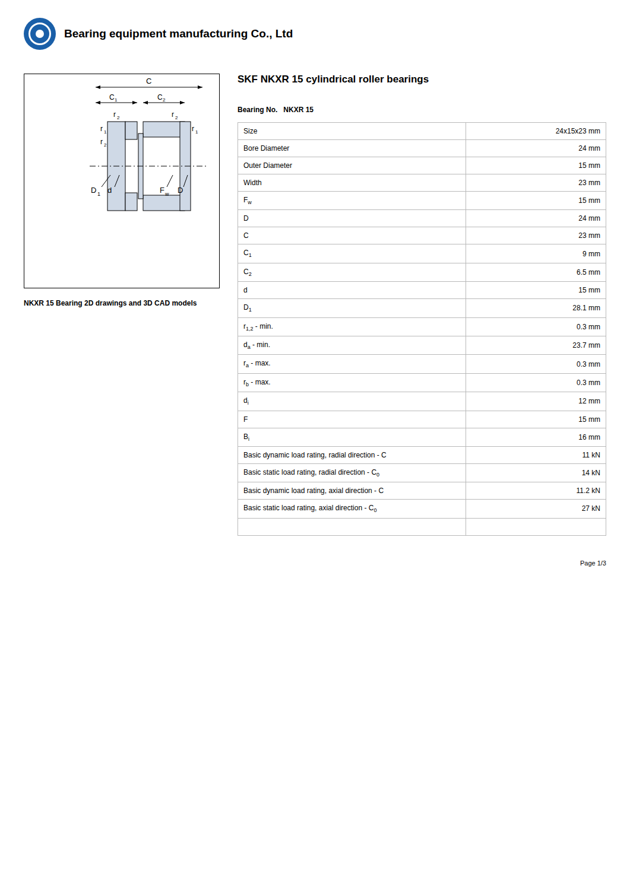Bearing equipment manufacturing Co., Ltd
C C 1 C 2 r 2 r 2 r 1 r 1 r 2 D 1 d F w D
NKXR 15 Bearing 2D drawings and 3D CAD models
SKF NKXR 15 cylindrical roller bearings
Bearing No. NKXR 15
| Size | 24x15x23 mm |
| Bore Diameter | 24 mm |
| Outer Diameter | 15 mm |
| Width | 23 mm |
| F w | 15 mm |
| D | 24 mm |
| C | 23 mm |
| C 1 | 9 mm |
| C 2 | 6.5 mm |
| d | 15 mm |
| D 1 | 28.1 mm |
| r 1,2 - min. | 0.3 mm |
| d a - min. | 23.7 mm |
| r a - max. | 0.3 mm |
| r b - max. | 0.3 mm |
| d i | 12 mm |
| F | 15 mm |
| B i | 16 mm |
| Basic dynamic load rating, radial direction - C | 11 kN |
| Basic static load rating, radial direction - C 0 | 14 kN |
| Basic dynamic load rating, axial direction - C | 11.2 kN |
| Basic static load rating, axial direction - C 0 | 27 kN |
Page 1/3